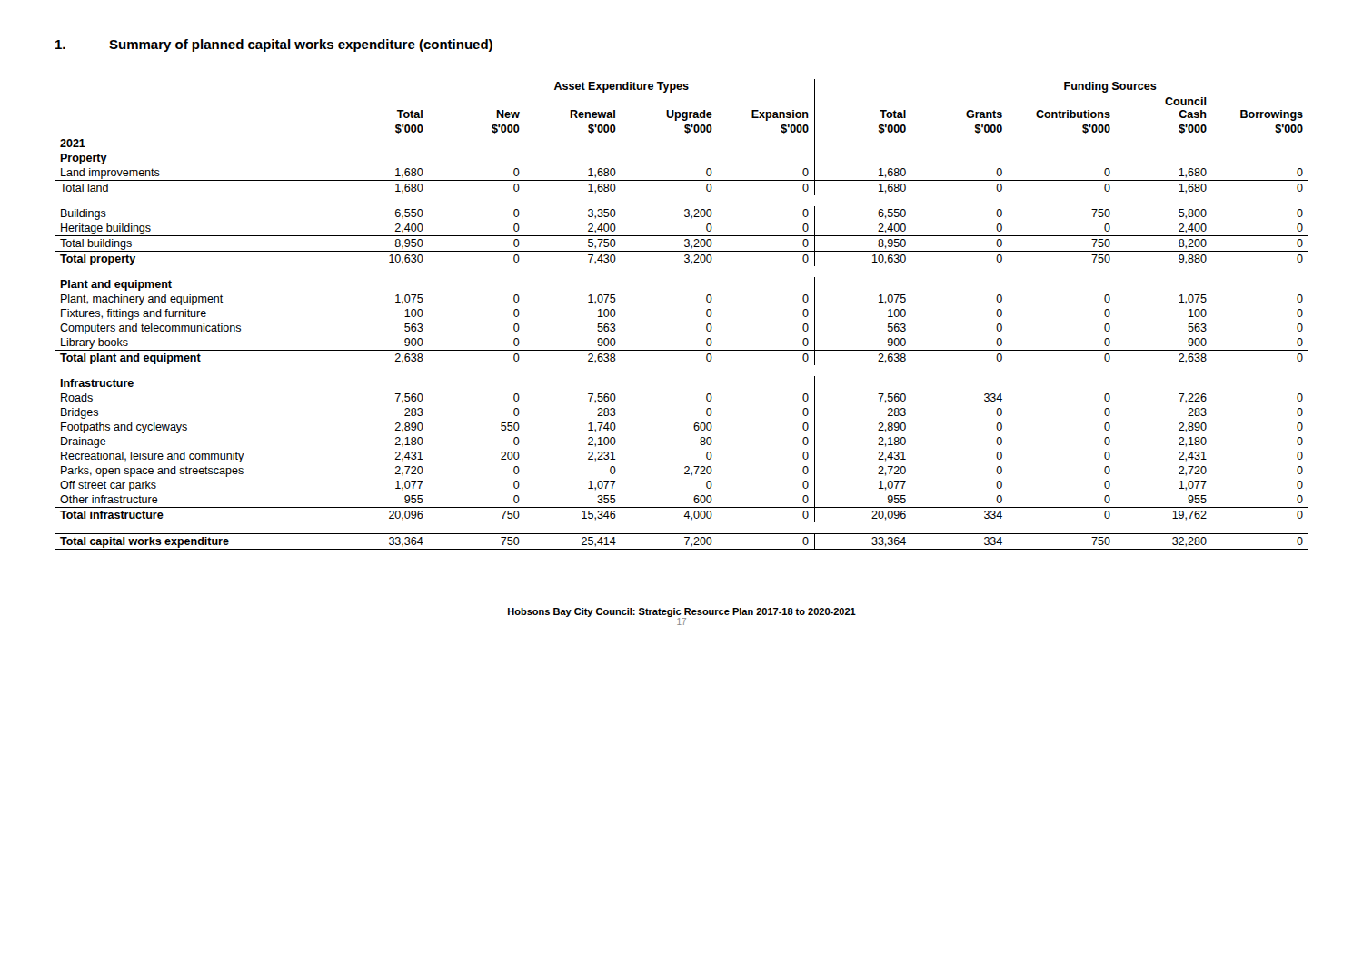1. Summary of planned capital works expenditure (continued)
| | | Asset Expenditure Types | | Funding Sources |
| --- | --- | --- | --- | --- |
| | Total | New | Renewal | Upgrade | Expansion | Total | Grants | Contributions | Council Cash | Borrowings |
| | $'000 | $'000 | $'000 | $'000 | $'000 | $'000 | $'000 | $'000 | $'000 | $'000 |
| 2021 | | | | | | | | | | |
| Property | | | | | | | | | | |
| Land improvements | 1,680 | 0 | 1,680 | 0 | 0 | 1,680 | 0 | 0 | 1,680 | 0 |
| Total land | 1,680 | 0 | 1,680 | 0 | 0 | 1,680 | 0 | 0 | 1,680 | 0 |
| Buildings | 6,550 | 0 | 3,350 | 3,200 | 0 | 6,550 | 0 | 750 | 5,800 | 0 |
| Heritage buildings | 2,400 | 0 | 2,400 | 0 | 0 | 2,400 | 0 | 0 | 2,400 | 0 |
| Total buildings | 8,950 | 0 | 5,750 | 3,200 | 0 | 8,950 | 0 | 750 | 8,200 | 0 |
| Total property | 10,630 | 0 | 7,430 | 3,200 | 0 | 10,630 | 0 | 750 | 9,880 | 0 |
| Plant and equipment | | | | | | | | | | |
| Plant, machinery and equipment | 1,075 | 0 | 1,075 | 0 | 0 | 1,075 | 0 | 0 | 1,075 | 0 |
| Fixtures, fittings and furniture | 100 | 0 | 100 | 0 | 0 | 100 | 0 | 0 | 100 | 0 |
| Computers and telecommunications | 563 | 0 | 563 | 0 | 0 | 563 | 0 | 0 | 563 | 0 |
| Library books | 900 | 0 | 900 | 0 | 0 | 900 | 0 | 0 | 900 | 0 |
| Total plant and equipment | 2,638 | 0 | 2,638 | 0 | 0 | 2,638 | 0 | 0 | 2,638 | 0 |
| Infrastructure | | | | | | | | | | |
| Roads | 7,560 | 0 | 7,560 | 0 | 0 | 7,560 | 334 | 0 | 7,226 | 0 |
| Bridges | 283 | 0 | 283 | 0 | 0 | 283 | 0 | 0 | 283 | 0 |
| Footpaths and cycleways | 2,890 | 550 | 1,740 | 600 | 0 | 2,890 | 0 | 0 | 2,890 | 0 |
| Drainage | 2,180 | 0 | 2,100 | 80 | 0 | 2,180 | 0 | 0 | 2,180 | 0 |
| Recreational, leisure and community | 2,431 | 200 | 2,231 | 0 | 0 | 2,431 | 0 | 0 | 2,431 | 0 |
| Parks, open space and streetscapes | 2,720 | 0 | 0 | 2,720 | 0 | 2,720 | 0 | 0 | 2,720 | 0 |
| Off street car parks | 1,077 | 0 | 1,077 | 0 | 0 | 1,077 | 0 | 0 | 1,077 | 0 |
| Other infrastructure | 955 | 0 | 355 | 600 | 0 | 955 | 0 | 0 | 955 | 0 |
| Total infrastructure | 20,096 | 750 | 15,346 | 4,000 | 0 | 20,096 | 334 | 0 | 19,762 | 0 |
| Total capital works expenditure | 33,364 | 750 | 25,414 | 7,200 | 0 | 33,364 | 334 | 750 | 32,280 | 0 |
Hobsons Bay City Council: Strategic Resource Plan 2017-18 to 2020-2021
17